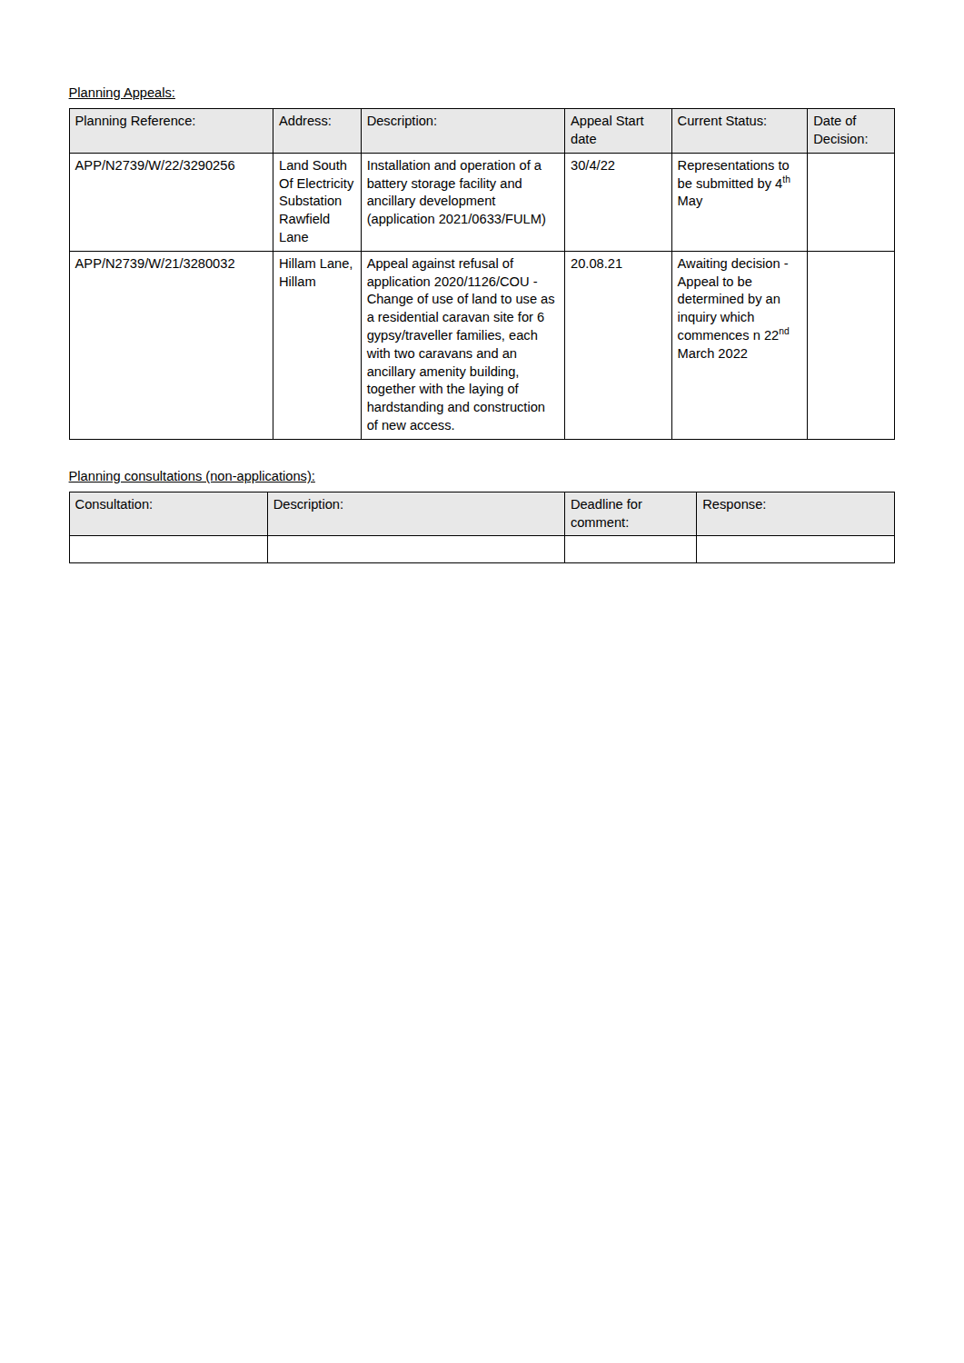Planning Appeals:
| Planning Reference: | Address: | Description: | Appeal Start date | Current Status: | Date of Decision: |
| --- | --- | --- | --- | --- | --- |
| APP/N2739/W/22/3290256 | Land South Of Electricity Substation Rawfield Lane | Installation and operation of a battery storage facility and ancillary development (application 2021/0633/FULM) | 30/4/22 | Representations to be submitted by 4 th May | |
| APP/N2739/W/21/3280032 | Hillam Lane, Hillam | Appeal against refusal of application 2020/1126/COU - Change of use of land to use as a residential caravan site for 6 gypsy/traveller families, each with two caravans and an ancillary amenity building, together with the laying of hardstanding and construction of new access. | 20.08.21 | Awaiting decision - Appeal to be determined by an inquiry which commences n 22 nd March 2022 | |
Planning consultations (non-applications):
| Consultation: | Description: | Deadline for comment: | Response: |
| --- | --- | --- | --- |